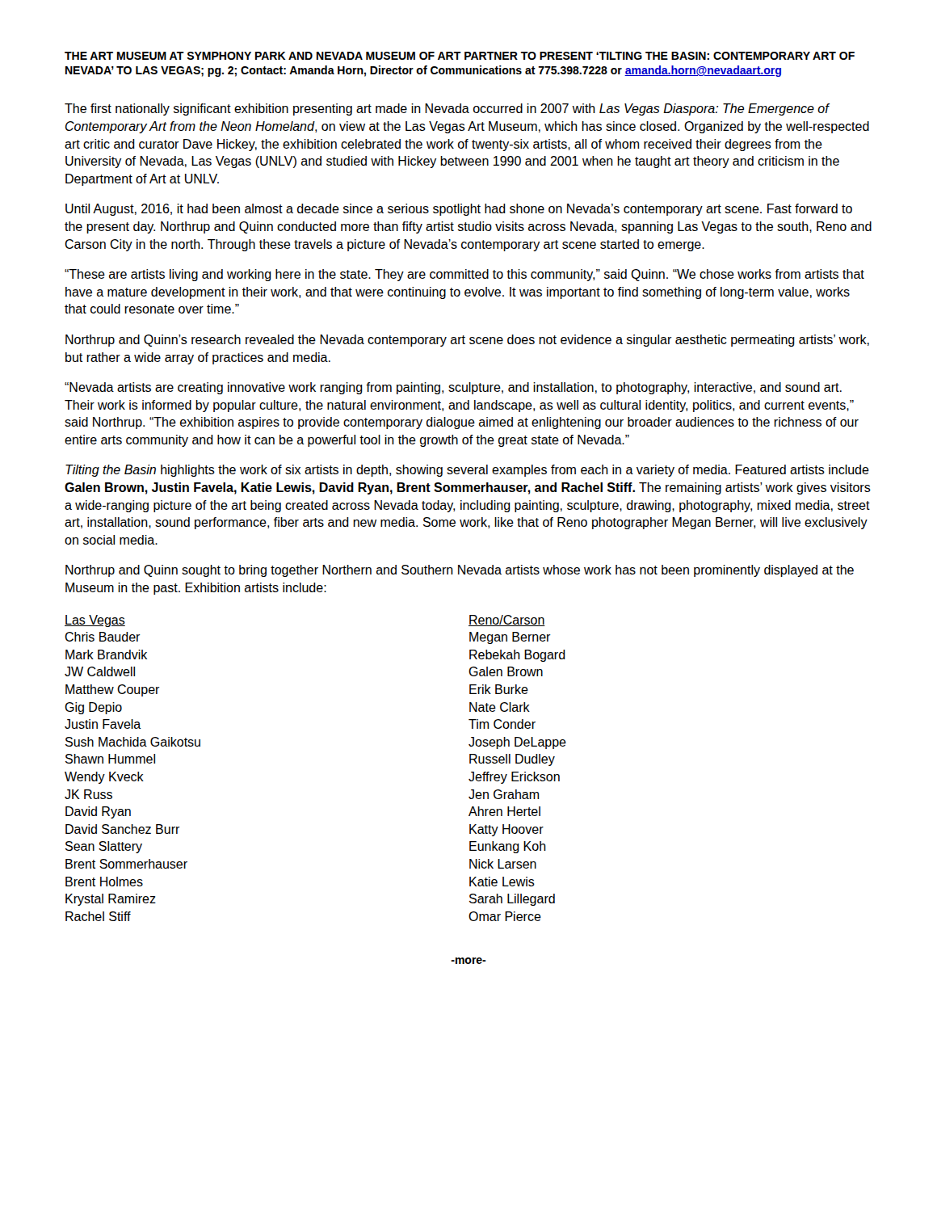THE ART MUSEUM AT SYMPHONY PARK AND NEVADA MUSEUM OF ART PARTNER TO PRESENT ‘TILTING THE BASIN: CONTEMPORARY ART OF NEVADA’ TO LAS VEGAS; pg. 2; Contact: Amanda Horn, Director of Communications at 775.398.7228 or amanda.horn@nevadaart.org
The first nationally significant exhibition presenting art made in Nevada occurred in 2007 with Las Vegas Diaspora: The Emergence of Contemporary Art from the Neon Homeland, on view at the Las Vegas Art Museum, which has since closed. Organized by the well-respected art critic and curator Dave Hickey, the exhibition celebrated the work of twenty-six artists, all of whom received their degrees from the University of Nevada, Las Vegas (UNLV) and studied with Hickey between 1990 and 2001 when he taught art theory and criticism in the Department of Art at UNLV.
Until August, 2016, it had been almost a decade since a serious spotlight had shone on Nevada’s contemporary art scene. Fast forward to the present day. Northrup and Quinn conducted more than fifty artist studio visits across Nevada, spanning Las Vegas to the south, Reno and Carson City in the north. Through these travels a picture of Nevada’s contemporary art scene started to emerge.
“These are artists living and working here in the state. They are committed to this community,” said Quinn. “We chose works from artists that have a mature development in their work, and that were continuing to evolve. It was important to find something of long-term value, works that could resonate over time.”
Northrup and Quinn’s research revealed the Nevada contemporary art scene does not evidence a singular aesthetic permeating artists’ work, but rather a wide array of practices and media.
“Nevada artists are creating innovative work ranging from painting, sculpture, and installation, to photography, interactive, and sound art. Their work is informed by popular culture, the natural environment, and landscape, as well as cultural identity, politics, and current events,” said Northrup. “The exhibition aspires to provide contemporary dialogue aimed at enlightening our broader audiences to the richness of our entire arts community and how it can be a powerful tool in the growth of the great state of Nevada.”
Tilting the Basin highlights the work of six artists in depth, showing several examples from each in a variety of media. Featured artists include Galen Brown, Justin Favela, Katie Lewis, David Ryan, Brent Sommerhauser, and Rachel Stiff. The remaining artists’ work gives visitors a wide-ranging picture of the art being created across Nevada today, including painting, sculpture, drawing, photography, mixed media, street art, installation, sound performance, fiber arts and new media. Some work, like that of Reno photographer Megan Berner, will live exclusively on social media.
Northrup and Quinn sought to bring together Northern and Southern Nevada artists whose work has not been prominently displayed at the Museum in the past. Exhibition artists include:
Las Vegas
Chris Bauder
Mark Brandvik
JW Caldwell
Matthew Couper
Gig Depio
Justin Favela
Sush Machida Gaikotsu
Shawn Hummel
Wendy Kveck
JK Russ
David Ryan
David Sanchez Burr
Sean Slattery
Brent Sommerhauser
Brent Holmes
Krystal Ramirez
Rachel Stiff
Reno/Carson
Megan Berner
Rebekah Bogard
Galen Brown
Erik Burke
Nate Clark
Tim Conder
Joseph DeLappe
Russell Dudley
Jeffrey Erickson
Jen Graham
Ahren Hertel
Katty Hoover
Eunkang Koh
Nick Larsen
Katie Lewis
Sarah Lillegard
Omar Pierce
-more-